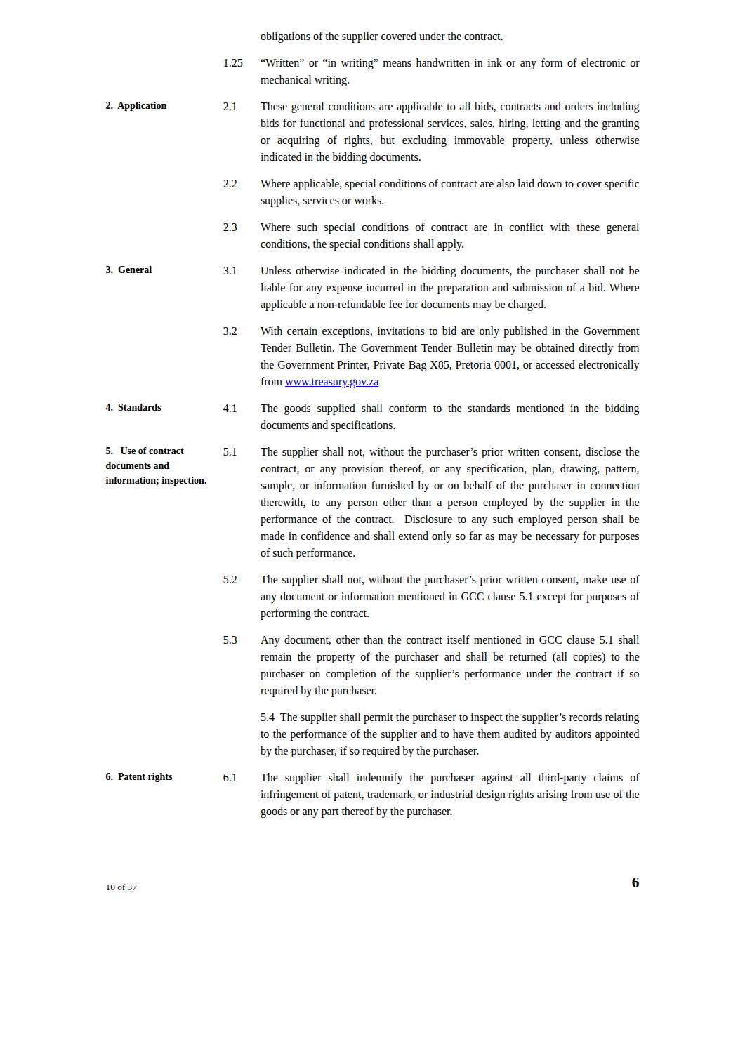| | | obligations of the supplier covered under the contract. |
| | 1.25 | “Written” or “in writing” means handwritten in ink or any form of electronic or mechanical writing. |
| 2. Application | 2.1 | These general conditions are applicable to all bids, contracts and orders including bids for functional and professional services, sales, hiring, letting and the granting or acquiring of rights, but excluding immovable property, unless otherwise indicated in the bidding documents. |
| | 2.2 | Where applicable, special conditions of contract are also laid down to cover specific supplies, services or works. |
| | 2.3 | Where such special conditions of contract are in conflict with these general conditions, the special conditions shall apply. |
| 3. General | 3.1 | Unless otherwise indicated in the bidding documents, the purchaser shall not be liable for any expense incurred in the preparation and submission of a bid. Where applicable a non-refundable fee for documents may be charged. |
| | 3.2 | With certain exceptions, invitations to bid are only published in the Government Tender Bulletin. The Government Tender Bulletin may be obtained directly from the Government Printer, Private Bag X85, Pretoria 0001, or accessed electronically from www.treasury.gov.za |
| 4. Standards | 4.1 | The goods supplied shall conform to the standards mentioned in the bidding documents and specifications. |
| 5. Use of contract documents and information; inspection. | 5.1 | The supplier shall not, without the purchaser’s prior written consent, disclose the contract, or any provision thereof, or any specification, plan, drawing, pattern, sample, or information furnished by or on behalf of the purchaser in connection therewith, to any person other than a person employed by the supplier in the performance of the contract. Disclosure to any such employed person shall be made in confidence and shall extend only so far as may be necessary for purposes of such performance. |
| | 5.2 | The supplier shall not, without the purchaser’s prior written consent, make use of any document or information mentioned in GCC clause 5.1 except for purposes of performing the contract. |
| | 5.3 | Any document, other than the contract itself mentioned in GCC clause 5.1 shall remain the property of the purchaser and shall be returned (all copies) to the purchaser on completion of the supplier’s performance under the contract if so required by the purchaser. |
| | | 5.4 The supplier shall permit the purchaser to inspect the supplier’s records relating to the performance of the supplier and to have them audited by auditors appointed by the purchaser, if so required by the purchaser. |
| 6. Patent rights | 6.1 | The supplier shall indemnify the purchaser against all third-party claims of infringement of patent, trademark, or industrial design rights arising from use of the goods or any part thereof by the purchaser. |
10 of 37
6